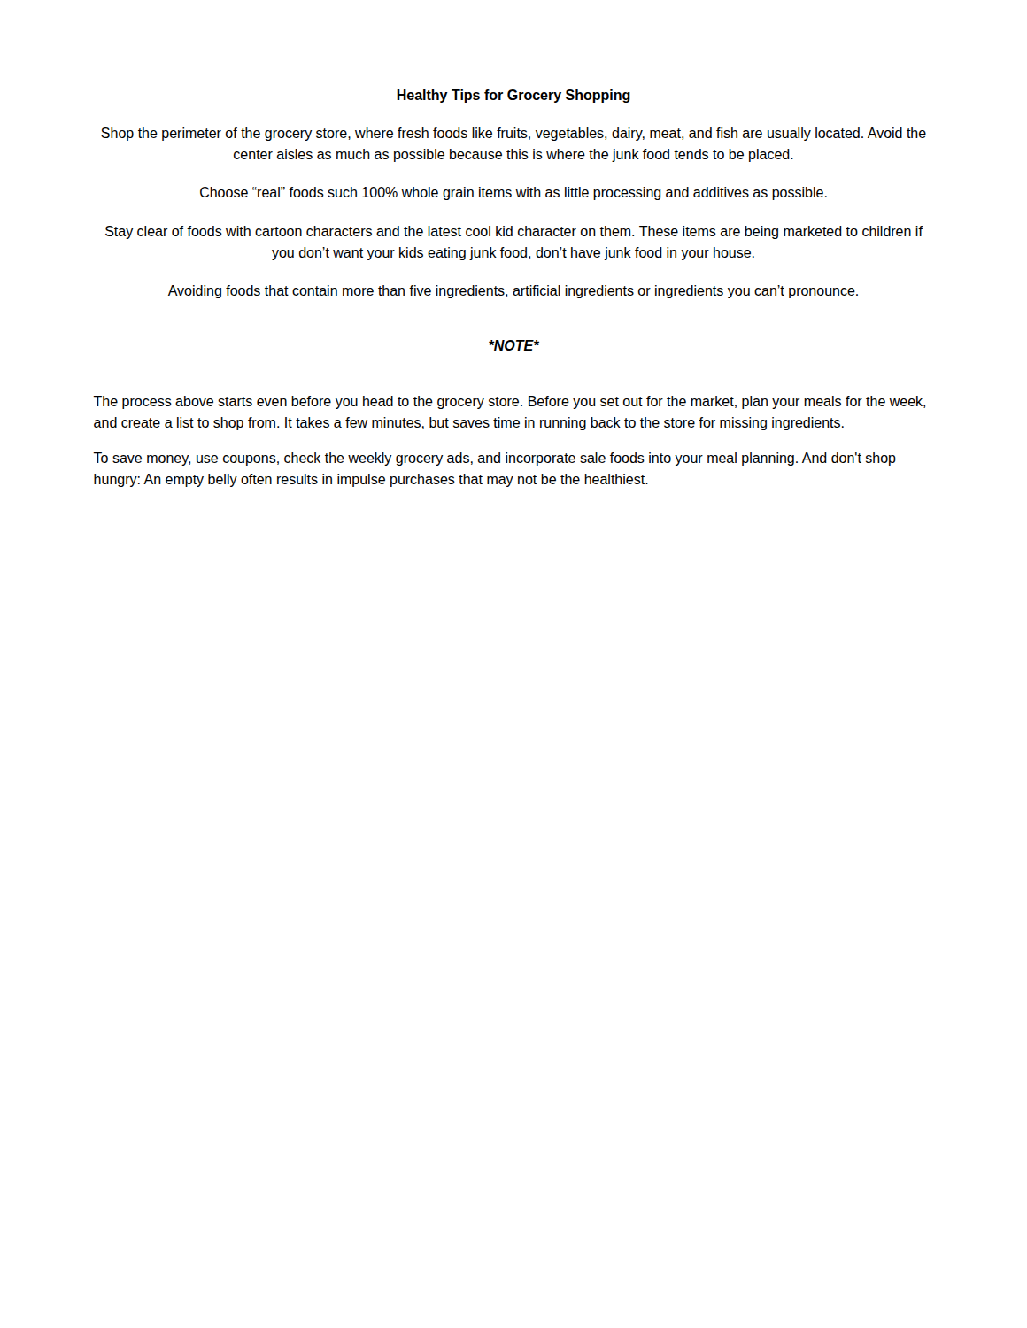Healthy Tips for Grocery Shopping
Shop the perimeter of the grocery store, where fresh foods like fruits, vegetables, dairy, meat, and fish are usually located. Avoid the center aisles as much as possible because this is where the junk food tends to be placed.
Choose “real” foods such 100% whole grain items with as little processing and additives as possible.
Stay clear of foods with cartoon characters and the latest cool kid character on them. These items are being marketed to children if you don’t want your kids eating junk food, don’t have junk food in your house.
Avoiding foods that contain more than five ingredients, artificial ingredients or ingredients you can’t pronounce.
*NOTE*
The process above starts even before you head to the grocery store. Before you set out for the market, plan your meals for the week, and create a list to shop from. It takes a few minutes, but saves time in running back to the store for missing ingredients.
To save money, use coupons, check the weekly grocery ads, and incorporate sale foods into your meal planning. And don't shop hungry: An empty belly often results in impulse purchases that may not be the healthiest.